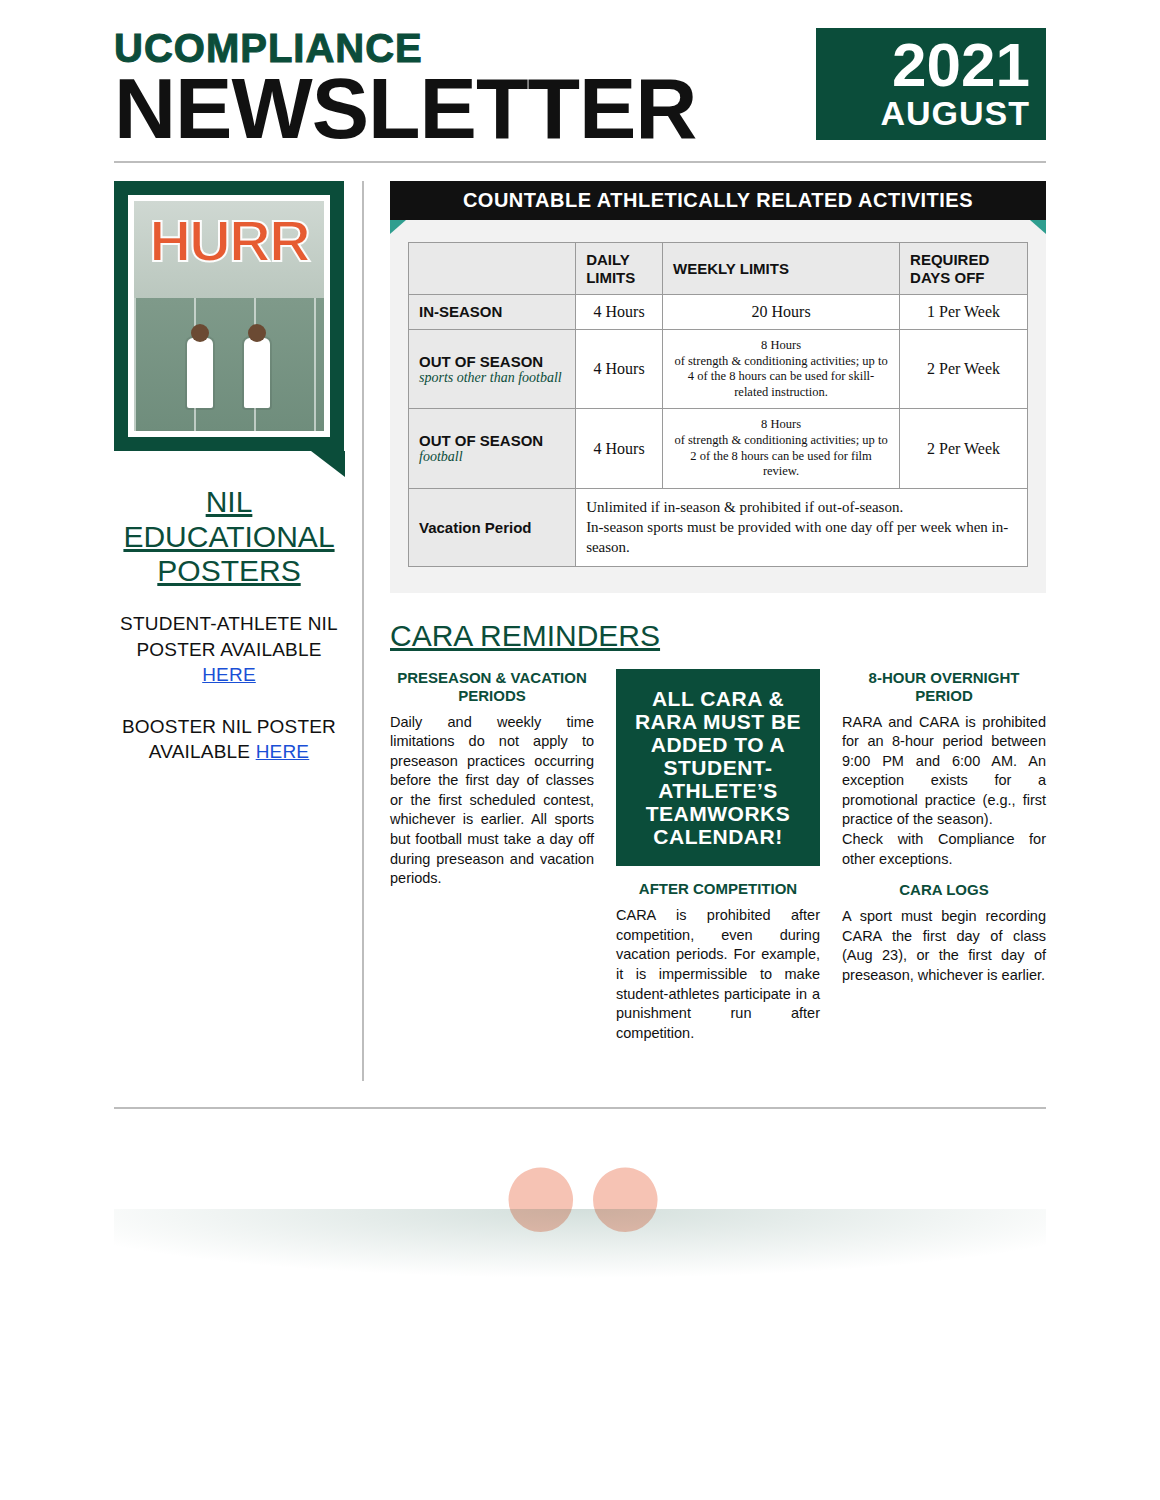UCOMPLIANCE
NEWSLETTER
2021 AUGUST
HURR
NIL
EDUCATIONAL
POSTERS
STUDENT-ATHLETE NIL POSTER AVAILABLE HERE
BOOSTER NIL POSTER AVAILABLE HERE
COUNTABLE ATHLETICALLY RELATED ACTIVITIES
| | DAILY LIMITS | WEEKLY LIMITS | REQUIRED DAYS OFF |
| --- | --- | --- | --- |
| IN-SEASON | 4 Hours | 20 Hours | 1 Per Week |
| OUT OF SEASON sports other than football | 4 Hours | 8 Hours of strength & conditioning activities; up to 4 of the 8 hours can be used for skill-related instruction. | 2 Per Week |
| OUT OF SEASON football | 4 Hours | 8 Hours of strength & conditioning activities; up to 2 of the 8 hours can be used for film review. | 2 Per Week |
| Vacation Period | Unlimited if in-season & prohibited if out-of-season. In-season sports must be provided with one day off per week when in-season. |
CARA REMINDERS
PRESEASON & VACATION PERIODS
Daily and weekly time limitations do not apply to preseason practices occurring before the first day of classes or the first scheduled contest, whichever is earlier. All sports but football must take a day off during preseason and vacation periods.
ALL CARA & RARA MUST BE ADDED TO A STUDENT-ATHLETE’S TEAMWORKS CALENDAR!
AFTER COMPETITION
CARA is prohibited after competition, even during vacation periods. For example, it is impermissible to make student-athletes participate in a punishment run after competition.
8-HOUR OVERNIGHT PERIOD
RARA and CARA is prohibited for an 8-hour period between 9:00 PM and 6:00 AM. An exception exists for a promotional practice (e.g., first practice of the season).
Check with Compliance for other exceptions.
CARA LOGS
A sport must begin recording CARA the first day of class (Aug 23), or the first day of preseason, whichever is earlier.
●●